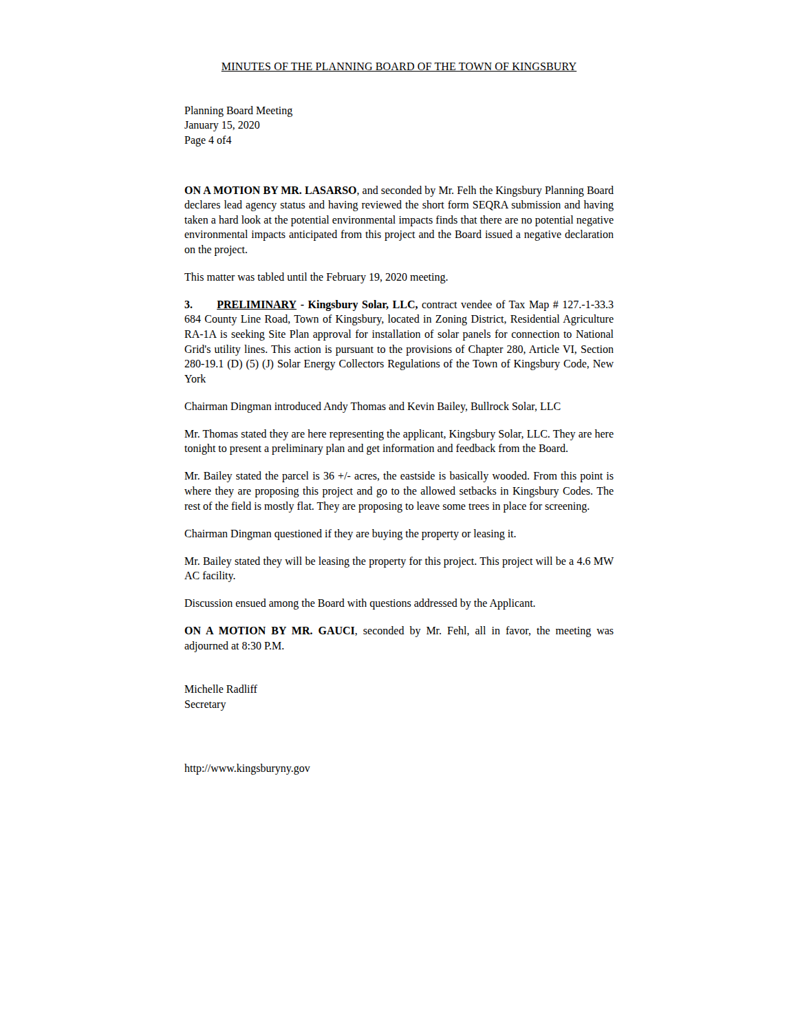MINUTES OF THE PLANNING BOARD OF THE TOWN OF KINGSBURY
Planning Board Meeting
January 15, 2020
Page 4 of4
ON A MOTION BY MR. LASARSO, and seconded by Mr. Felh the Kingsbury Planning Board declares lead agency status and having reviewed the short form SEQRA submission and having taken a hard look at the potential environmental impacts finds that there are no potential negative environmental impacts anticipated from this project and the Board issued a negative declaration on the project.
This matter was tabled until the February 19, 2020 meeting.
3. PRELIMINARY - Kingsbury Solar, LLC, contract vendee of Tax Map # 127.-1-33.3 684 County Line Road, Town of Kingsbury, located in Zoning District, Residential Agriculture RA-1A is seeking Site Plan approval for installation of solar panels for connection to National Grid's utility lines. This action is pursuant to the provisions of Chapter 280, Article VI, Section 280-19.1 (D) (5) (J) Solar Energy Collectors Regulations of the Town of Kingsbury Code, New York
Chairman Dingman introduced Andy Thomas and Kevin Bailey, Bullrock Solar, LLC
Mr. Thomas stated they are here representing the applicant, Kingsbury Solar, LLC. They are here tonight to present a preliminary plan and get information and feedback from the Board.
Mr. Bailey stated the parcel is 36 +/- acres, the eastside is basically wooded. From this point is where they are proposing this project and go to the allowed setbacks in Kingsbury Codes. The rest of the field is mostly flat. They are proposing to leave some trees in place for screening.
Chairman Dingman questioned if they are buying the property or leasing it.
Mr. Bailey stated they will be leasing the property for this project. This project will be a 4.6 MW AC facility.
Discussion ensued among the Board with questions addressed by the Applicant.
ON A MOTION BY MR. GAUCI, seconded by Mr. Fehl, all in favor, the meeting was adjourned at 8:30 P.M.
Michelle Radliff
Secretary
http://www.kingsburyny.gov